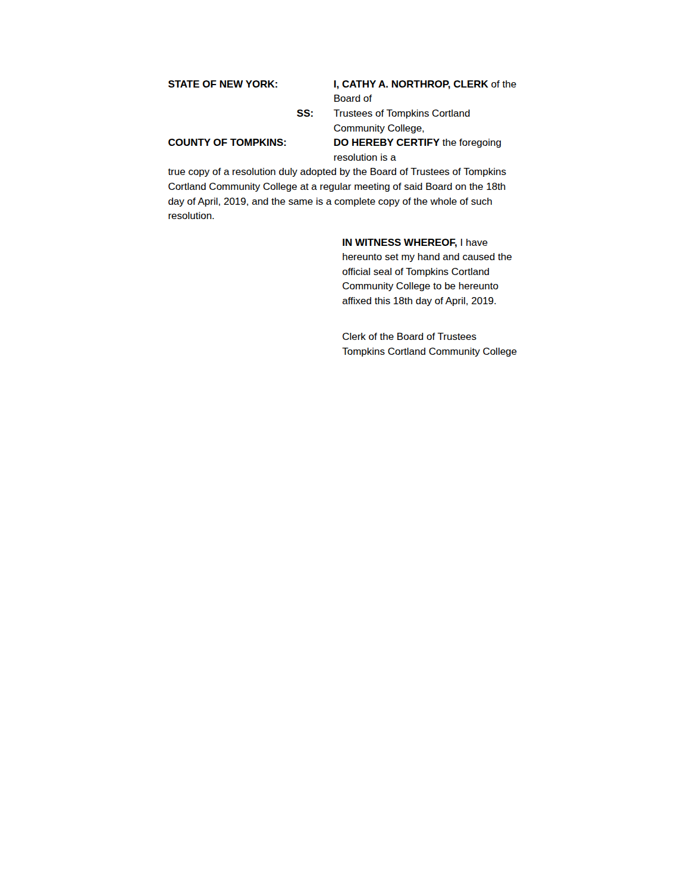| STATE OF NEW YORK: | I, CATHY A. NORTHROP, CLERK of the Board of |
| SS: | Trustees of Tompkins Cortland Community College, |
| COUNTY OF TOMPKINS: | DO HEREBY CERTIFY the foregoing resolution is a |
true copy of a resolution duly adopted by the Board of Trustees of Tompkins Cortland Community College at a regular meeting of said Board on the 18th day of April, 2019, and the same is a complete copy of the whole of such resolution.
IN WITNESS WHEREOF, I have hereunto set my hand and caused the official seal of Tompkins Cortland Community College to be hereunto affixed this 18th day of April, 2019.
Clerk of the Board of Trustees
Tompkins Cortland Community College